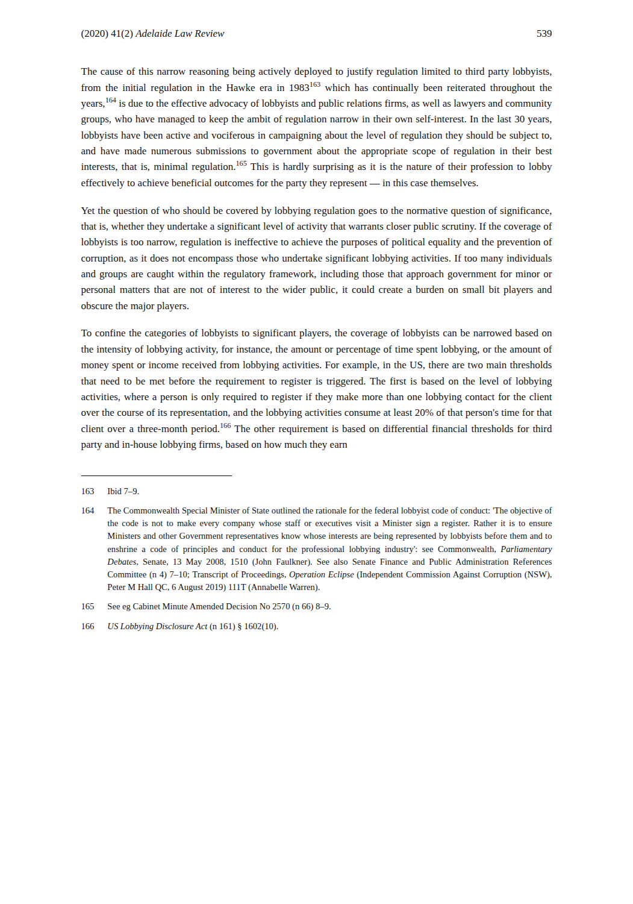(2020) 41(2) Adelaide Law Review 539
The cause of this narrow reasoning being actively deployed to justify regulation limited to third party lobbyists, from the initial regulation in the Hawke era in 1983163 which has continually been reiterated throughout the years,164 is due to the effective advocacy of lobbyists and public relations firms, as well as lawyers and community groups, who have managed to keep the ambit of regulation narrow in their own self-interest. In the last 30 years, lobbyists have been active and vociferous in campaigning about the level of regulation they should be subject to, and have made numerous submissions to government about the appropriate scope of regulation in their best interests, that is, minimal regulation.165 This is hardly surprising as it is the nature of their profession to lobby effectively to achieve beneficial outcomes for the party they represent — in this case themselves.
Yet the question of who should be covered by lobbying regulation goes to the normative question of significance, that is, whether they undertake a significant level of activity that warrants closer public scrutiny. If the coverage of lobbyists is too narrow, regulation is ineffective to achieve the purposes of political equality and the prevention of corruption, as it does not encompass those who undertake significant lobbying activities. If too many individuals and groups are caught within the regulatory framework, including those that approach government for minor or personal matters that are not of interest to the wider public, it could create a burden on small bit players and obscure the major players.
To confine the categories of lobbyists to significant players, the coverage of lobbyists can be narrowed based on the intensity of lobbying activity, for instance, the amount or percentage of time spent lobbying, or the amount of money spent or income received from lobbying activities. For example, in the US, there are two main thresholds that need to be met before the requirement to register is triggered. The first is based on the level of lobbying activities, where a person is only required to register if they make more than one lobbying contact for the client over the course of its representation, and the lobbying activities consume at least 20% of that person's time for that client over a three-month period.166 The other requirement is based on differential financial thresholds for third party and in-house lobbying firms, based on how much they earn
163
Ibid 7–9.
164
The Commonwealth Special Minister of State outlined the rationale for the federal lobbyist code of conduct: 'The objective of the code is not to make every company whose staff or executives visit a Minister sign a register. Rather it is to ensure Ministers and other Government representatives know whose interests are being represented by lobbyists before them and to enshrine a code of principles and conduct for the professional lobbying industry': see Commonwealth, Parliamentary Debates, Senate, 13 May 2008, 1510 (John Faulkner). See also Senate Finance and Public Administration References Committee (n 4) 7–10; Transcript of Proceedings, Operation Eclipse (Independent Commission Against Corruption (NSW), Peter M Hall QC, 6 August 2019) 111T (Annabelle Warren).
165
See eg Cabinet Minute Amended Decision No 2570 (n 66) 8–9.
166
US Lobbying Disclosure Act (n 161) § 1602(10).